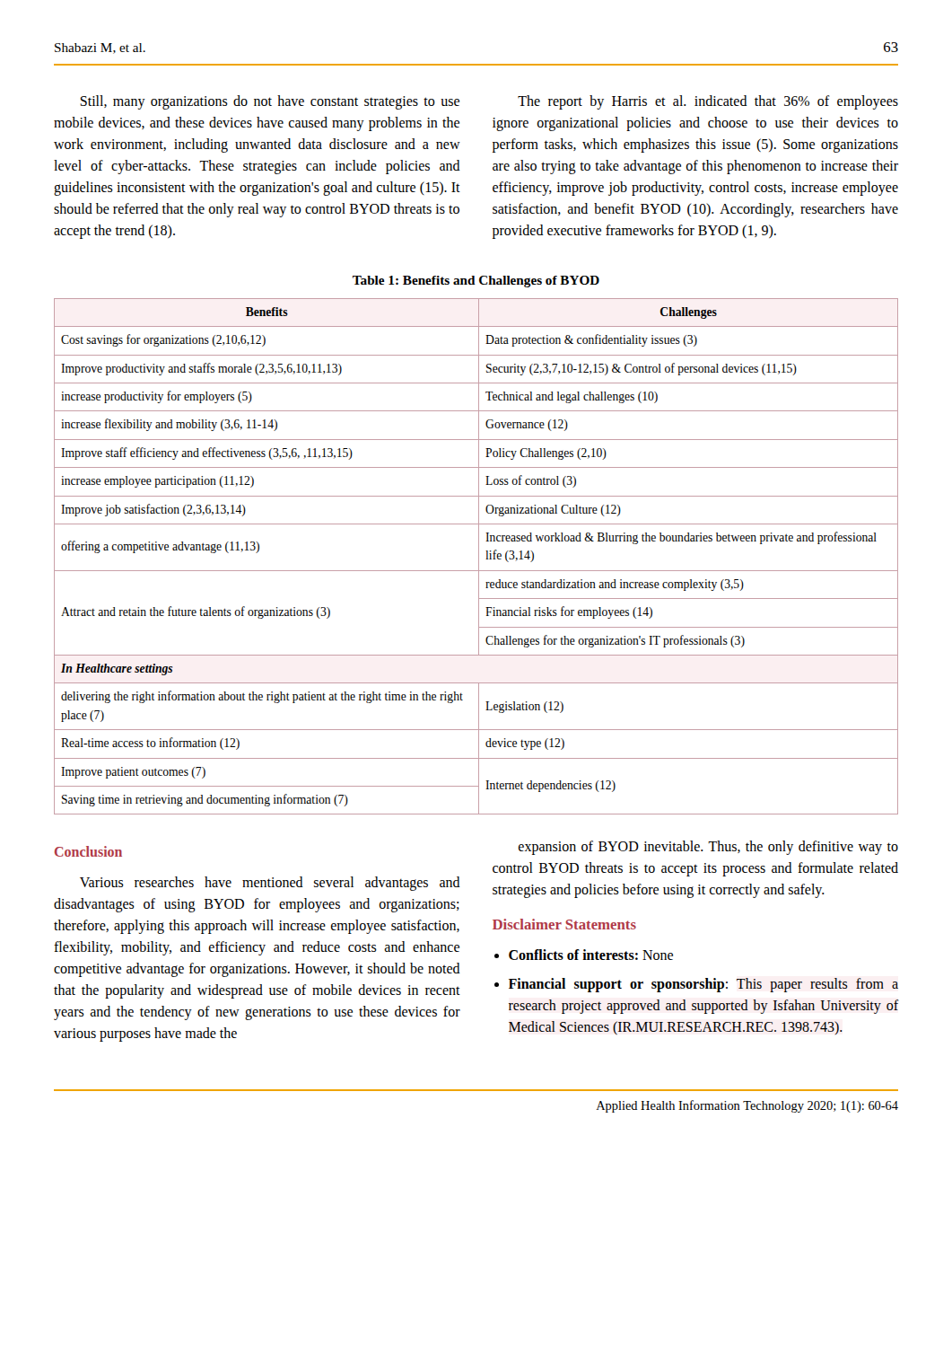Shabazi M, et al. 63
Still, many organizations do not have constant strategies to use mobile devices, and these devices have caused many problems in the work environment, including unwanted data disclosure and a new level of cyber-attacks. These strategies can include policies and guidelines inconsistent with the organization's goal and culture (15). It should be referred that the only real way to control BYOD threats is to accept the trend (18).
The report by Harris et al. indicated that 36% of employees ignore organizational policies and choose to use their devices to perform tasks, which emphasizes this issue (5). Some organizations are also trying to take advantage of this phenomenon to increase their efficiency, improve job productivity, control costs, increase employee satisfaction, and benefit BYOD (10). Accordingly, researchers have provided executive frameworks for BYOD (1, 9).
Table 1: Benefits and Challenges of BYOD
| Benefits | Challenges |
| --- | --- |
| Cost savings for organizations (2,10,6,12) | Data protection & confidentiality issues (3) |
| Improve productivity and staffs morale (2,3,5,6,10,11,13) | Security (2,3,7,10-12,15) & Control of personal devices (11,15) |
| increase productivity for employers (5) | Technical and legal challenges (10) |
| increase flexibility and mobility (3,6, 11-14) | Governance (12) |
| Improve staff efficiency and effectiveness (3,5,6, ,11,13,15) | Policy Challenges (2,10) |
| increase employee participation (11,12) | Loss of control (3) |
| Improve job satisfaction (2,3,6,13,14) | Organizational Culture (12) |
| offering a competitive advantage (11,13) | Increased workload & Blurring the boundaries between private and professional life (3,14) |
| Attract and retain the future talents of organizations (3) | reduce standardization and increase complexity (3,5) |
| Financial risks for employees (14) |
| Challenges for the organization's IT professionals (3) |
| In Healthcare settings |
| delivering the right information about the right patient at the right time in the right place (7) | Legislation (12) |
| Real-time access to information (12) | device type (12) |
| Improve patient outcomes (7) | Internet dependencies (12) |
| Saving time in retrieving and documenting information (7) |
Conclusion
Various researches have mentioned several advantages and disadvantages of using BYOD for employees and organizations; therefore, applying this approach will increase employee satisfaction, flexibility, mobility, and efficiency and reduce costs and enhance competitive advantage for organizations. However, it should be noted that the popularity and widespread use of mobile devices in recent years and the tendency of new generations to use these devices for various purposes have made the
expansion of BYOD inevitable. Thus, the only definitive way to control BYOD threats is to accept its process and formulate related strategies and policies before using it correctly and safely.
Disclaimer Statements
Conflicts of interests: None
Financial support or sponsorship: This paper results from a research project approved and supported by Isfahan University of Medical Sciences (IR.MUI.RESEARCH.REC. 1398.743).
Applied Health Information Technology 2020; 1(1): 60-64